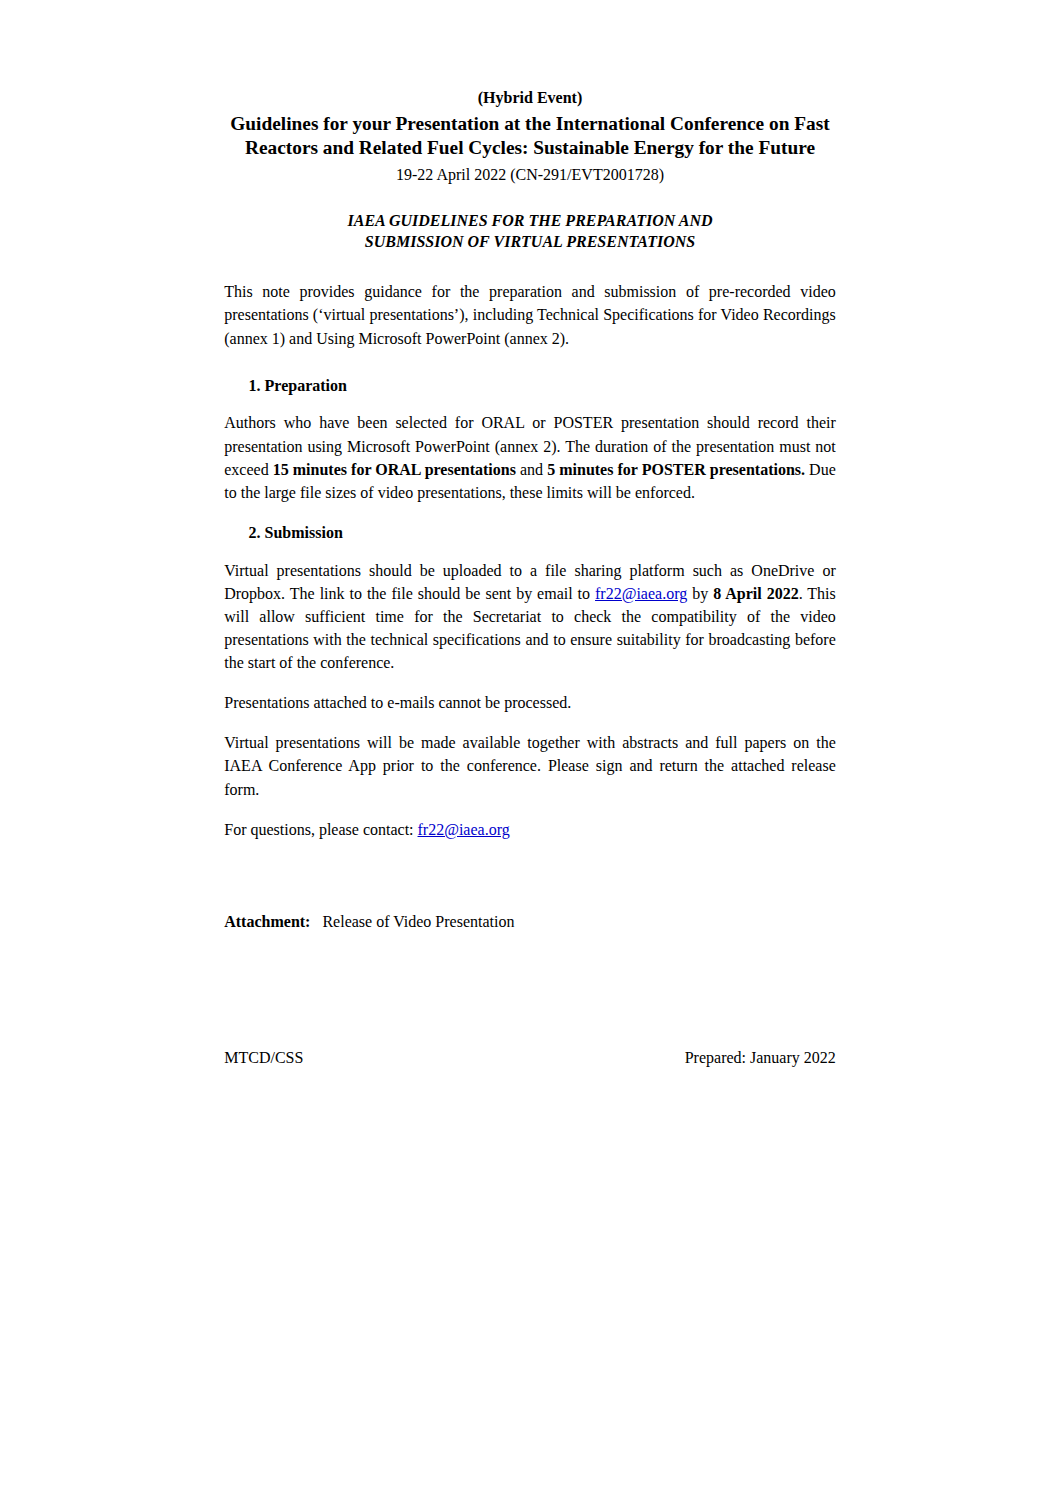(Hybrid Event)
Guidelines for your Presentation at the International Conference on Fast Reactors and Related Fuel Cycles: Sustainable Energy for the Future
19-22 April 2022 (CN-291/EVT2001728)
IAEA Guidelines for the Preparation and
Submission of Virtual Presentations
This note provides guidance for the preparation and submission of pre-recorded video presentations (‘virtual presentations’), including Technical Specifications for Video Recordings (annex 1) and Using Microsoft PowerPoint (annex 2).
Preparation
Authors who have been selected for ORAL or POSTER presentation should record their presentation using Microsoft PowerPoint (annex 2). The duration of the presentation must not exceed 15 minutes for ORAL presentations and 5 minutes for POSTER presentations. Due to the large file sizes of video presentations, these limits will be enforced.
Submission
Virtual presentations should be uploaded to a file sharing platform such as OneDrive or Dropbox. The link to the file should be sent by email to fr22@iaea.org by 8 April 2022. This will allow sufficient time for the Secretariat to check the compatibility of the video presentations with the technical specifications and to ensure suitability for broadcasting before the start of the conference.
Presentations attached to e-mails cannot be processed.
Virtual presentations will be made available together with abstracts and full papers on the IAEA Conference App prior to the conference. Please sign and return the attached release form.
For questions, please contact: fr22@iaea.org
Attachment: Release of Video Presentation
MTCD/CSS Prepared: January 2022